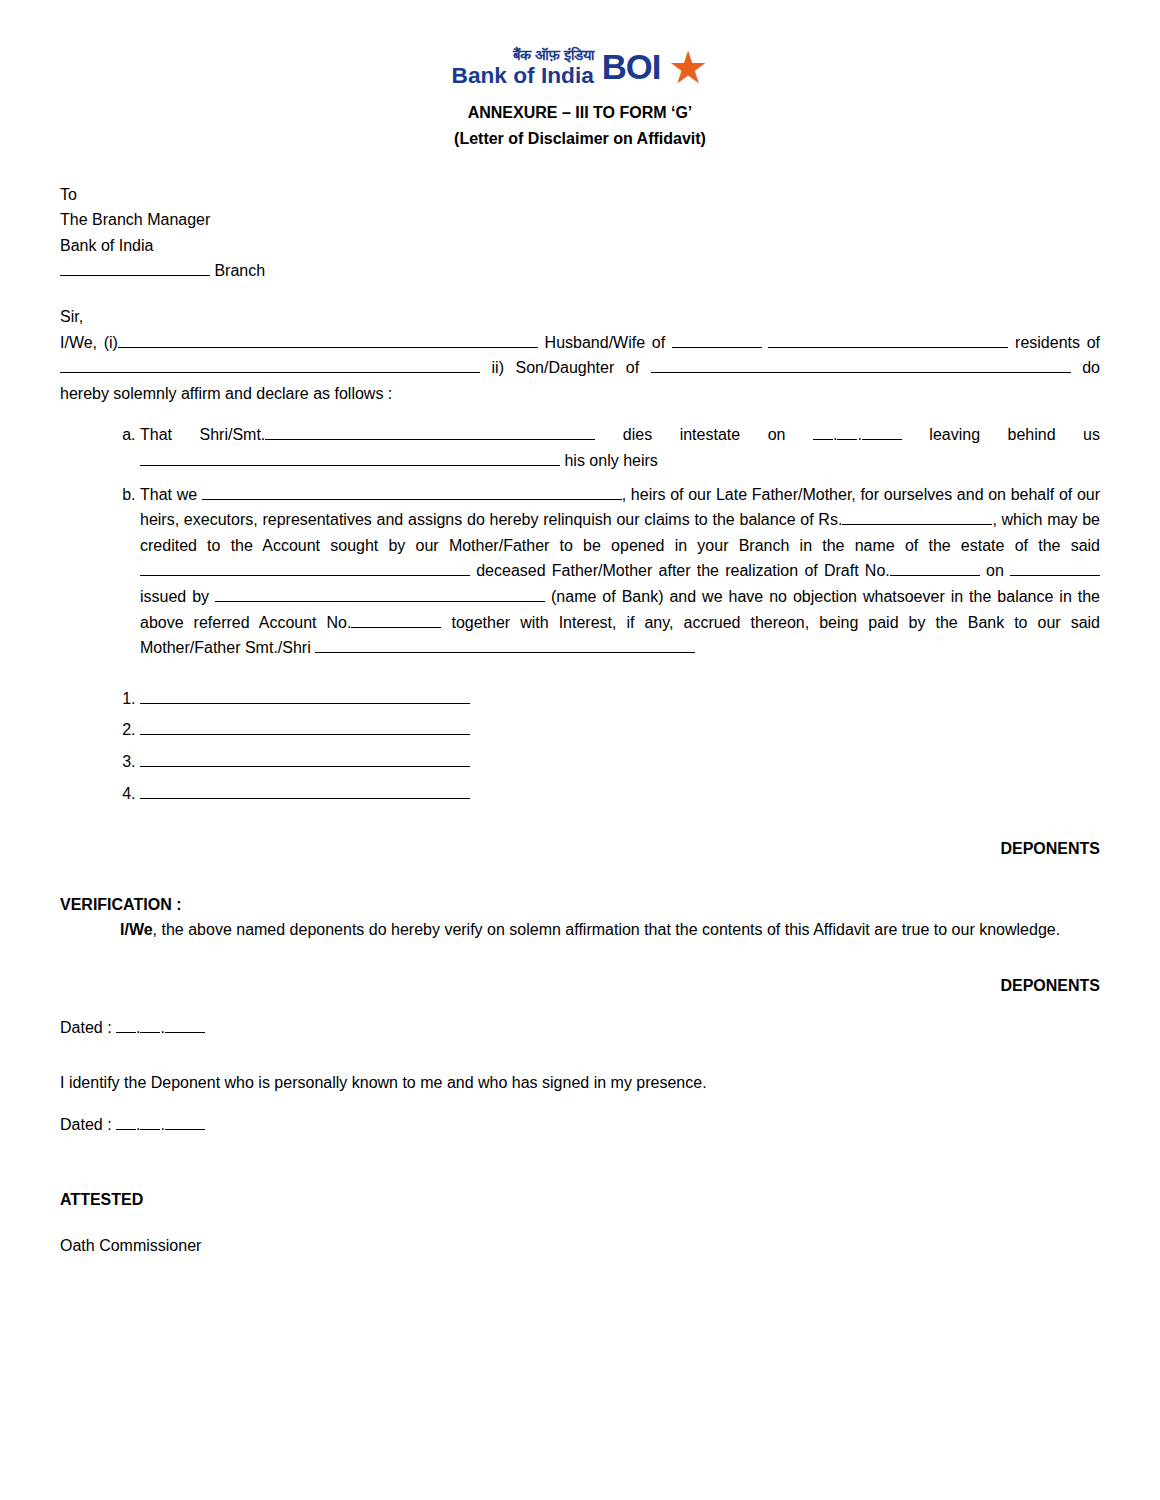बैंक ऑफ़ इंडिया
Bank of India
BOI
★
ANNEXURE – III TO FORM ‘G’
(Letter of Disclaimer on Affidavit)
To
The Branch Manager
Bank of India
Branch
Sir,
I/We, (i) Husband/Wife of residents of ii) Son/Daughter of do hereby solemnly affirm and declare as follows :
That Shri/Smt. dies intestate on . . leaving behind us his only heirs
That we , heirs of our Late Father/Mother, for ourselves and on behalf of our heirs, executors, representatives and assigns do hereby relinquish our claims to the balance of Rs. , which may be credited to the Account sought by our Mother/Father to be opened in your Branch in the name of the estate of the said deceased Father/Mother after the realization of Draft No. on issued by (name of Bank) and we have no objection whatsoever in the balance in the above referred Account No. together with Interest, if any, accrued thereon, being paid by the Bank to our said Mother/Father Smt./Shri
DEPONENTS
VERIFICATION :
I/We, the above named deponents do hereby verify on solemn affirmation that the contents of this Affidavit are true to our knowledge.
DEPONENTS
Dated : . .
I identify the Deponent who is personally known to me and who has signed in my presence.
Dated : . .
ATTESTED
Oath Commissioner